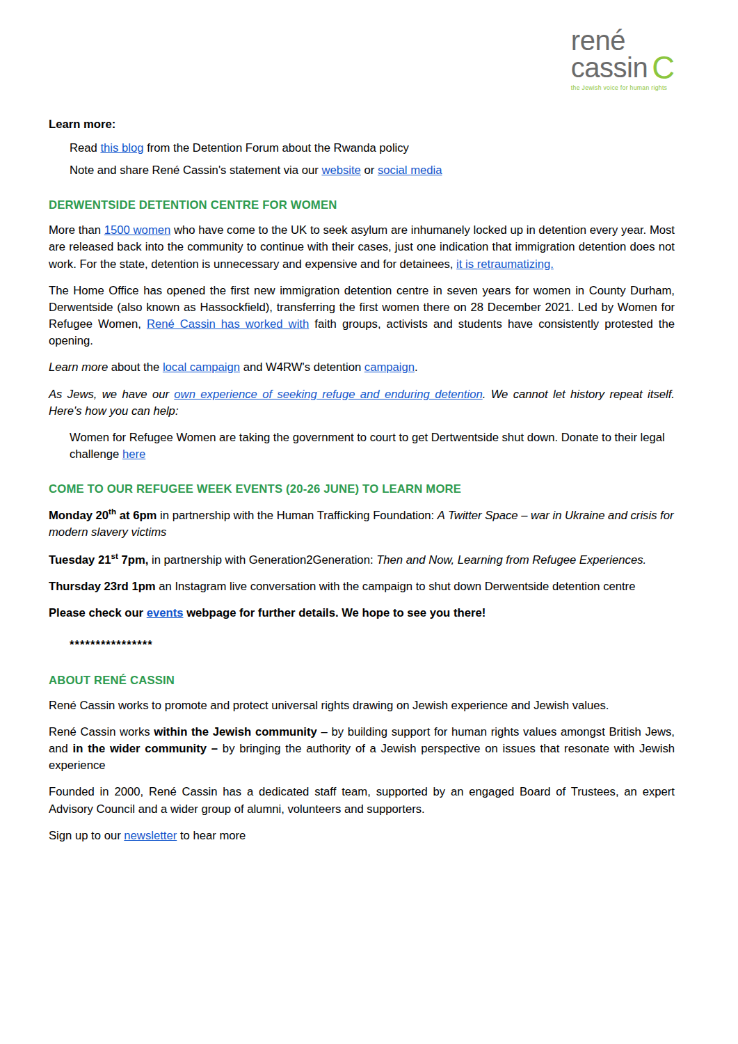rené
cassin C
the Jewish voice for human rights
Learn more:
Read this blog from the Detention Forum about the Rwanda policy
Note and share René Cassin's statement via our website or social media
Derwentside Detention Centre for Women
More than 1500 women who have come to the UK to seek asylum are inhumanely locked up in detention every year. Most are released back into the community to continue with their cases, just one indication that immigration detention does not work. For the state, detention is unnecessary and expensive and for detainees, it is retraumatizing.
The Home Office has opened the first new immigration detention centre in seven years for women in County Durham, Derwentside (also known as Hassockfield), transferring the first women there on 28 December 2021. Led by Women for Refugee Women, René Cassin has worked with faith groups, activists and students have consistently protested the opening.
Learn more about the local campaign and W4RW's detention campaign.
As Jews, we have our own experience of seeking refuge and enduring detention. We cannot let history repeat itself. Here's how you can help:
Women for Refugee Women are taking the government to court to get Dertwentside shut down. Donate to their legal challenge here
Come to our Refugee Week events (20-26 June) to learn more
Monday 20th at 6pm in partnership with the Human Trafficking Foundation: A Twitter Space – war in Ukraine and crisis for modern slavery victims
Tuesday 21st 7pm, in partnership with Generation2Generation: Then and Now, Learning from Refugee Experiences.
Thursday 23rd 1pm an Instagram live conversation with the campaign to shut down Derwentside detention centre
Please check our events webpage for further details. We hope to see you there!
****************
About René Cassin
René Cassin works to promote and protect universal rights drawing on Jewish experience and Jewish values.
René Cassin works within the Jewish community – by building support for human rights values amongst British Jews, and in the wider community – by bringing the authority of a Jewish perspective on issues that resonate with Jewish experience
Founded in 2000, René Cassin has a dedicated staff team, supported by an engaged Board of Trustees, an expert Advisory Council and a wider group of alumni, volunteers and supporters.
Sign up to our newsletter to hear more